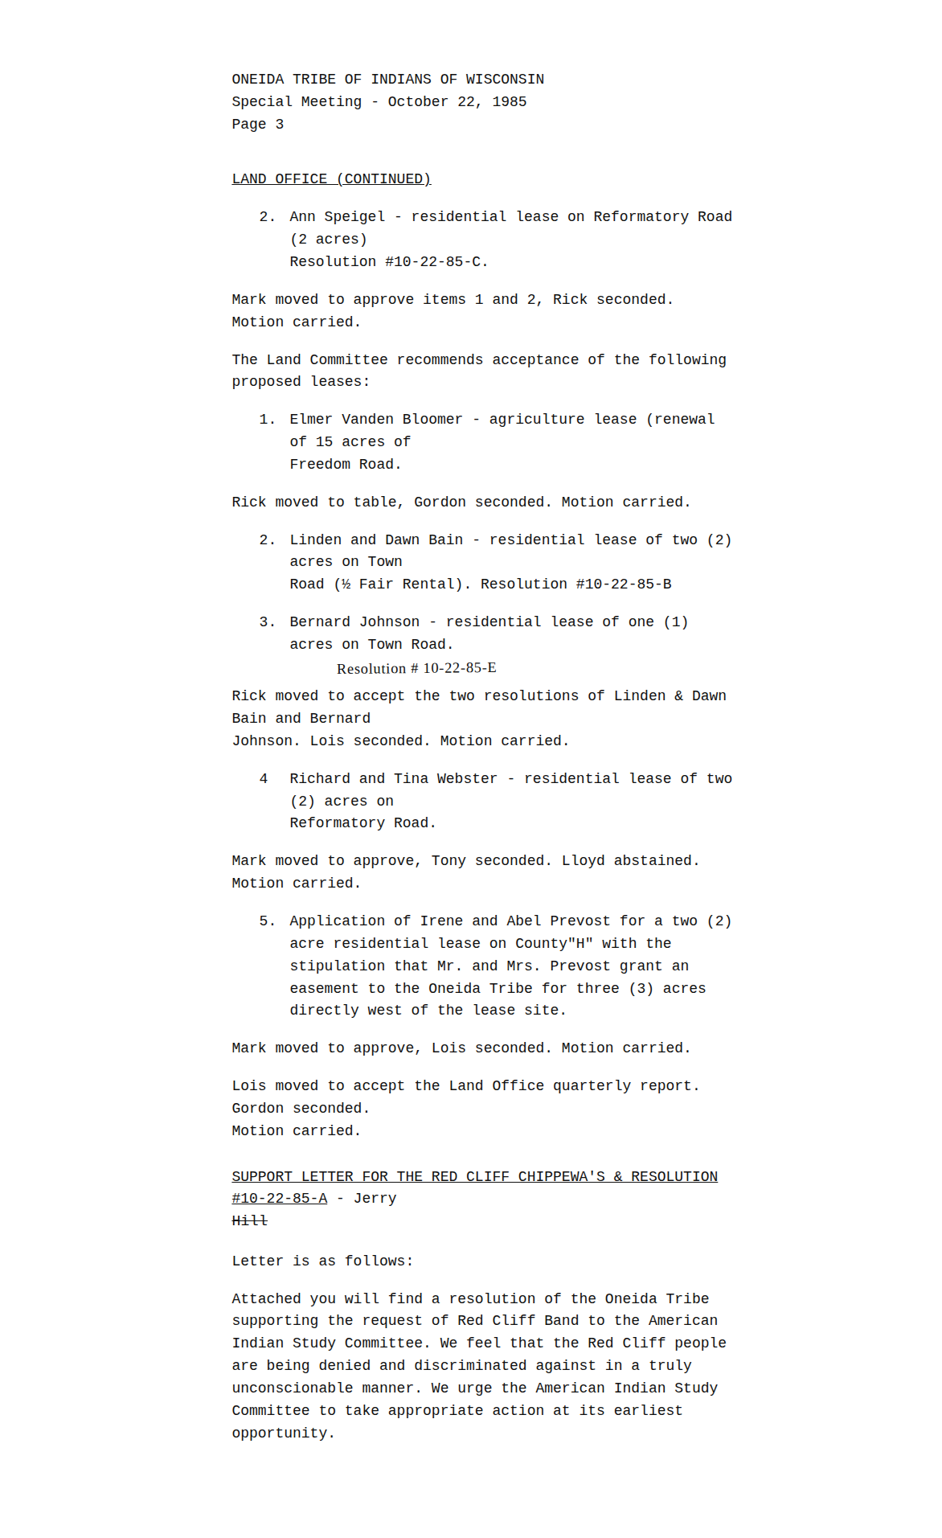ONEIDA TRIBE OF INDIANS OF WISCONSIN
Special Meeting - October 22, 1985
Page 3
LAND OFFICE (CONTINUED)
2. Ann Speigel - residential lease on Reformatory Road (2 acres)
Resolution #10-22-85-C.
Mark moved to approve items 1 and 2, Rick seconded. Motion carried.
The Land Committee recommends acceptance of the following proposed leases:
1. Elmer Vanden Bloomer - agriculture lease (renewal of 15 acres of
Freedom Road.
Rick moved to table, Gordon seconded. Motion carried.
2. Linden and Dawn Bain - residential lease of two (2) acres on Town
Road (½ Fair Rental). Resolution #10-22-85-B
3. Bernard Johnson - residential lease of one (1) acres on Town Road.
Resolution # 10-22-85-E
Rick moved to accept the two resolutions of Linden & Dawn Bain and Bernard
Johnson. Lois seconded. Motion carried.
4 Richard and Tina Webster - residential lease of two (2) acres on
Reformatory Road.
Mark moved to approve, Tony seconded. Lloyd abstained. Motion carried.
5. Application of Irene and Abel Prevost for a two (2) acre residential lease on County"H" with the stipulation that Mr. and Mrs. Prevost grant an easement to the Oneida Tribe for three (3) acres directly west of the lease site.
Mark moved to approve, Lois seconded. Motion carried.
Lois moved to accept the Land Office quarterly report. Gordon seconded.
Motion carried.
SUPPORT LETTER FOR THE RED CLIFF CHIPPEWA'S & RESOLUTION #10-22-85-A - Jerry
Hill
Letter is as follows:
Attached you will find a resolution of the Oneida Tribe supporting the request of Red Cliff Band to the American Indian Study Committee. We feel that the Red Cliff people are being denied and discriminated against in a truly unconscionable manner. We urge the American Indian Study Committee to take appropriate action at its earliest opportunity.